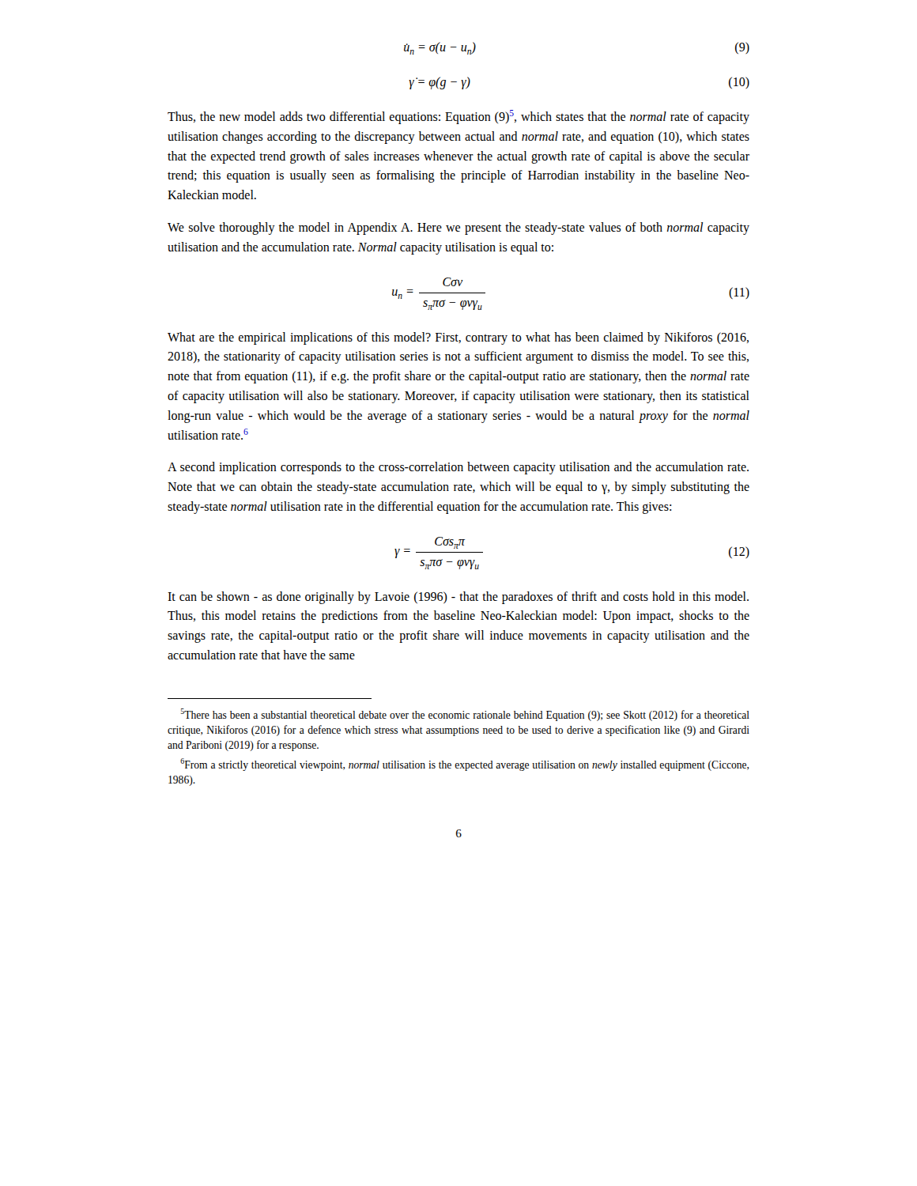u̇n = σ(u − un) (9)
γ̇ = φ(g − γ) (10)
Thus, the new model adds two differential equations: Equation (9)5, which states that the normal rate of capacity utilisation changes according to the discrepancy between actual and normal rate, and equation (10), which states that the expected trend growth of sales increases whenever the actual growth rate of capital is above the secular trend; this equation is usually seen as formalising the principle of Harrodian instability in the baseline Neo-Kaleckian model.
We solve thoroughly the model in Appendix A. Here we present the steady-state values of both normal capacity utilisation and the accumulation rate. Normal capacity utilisation is equal to:
un = Cσv sππσ − φvγu (11)
What are the empirical implications of this model? First, contrary to what has been claimed by Nikiforos (2016, 2018), the stationarity of capacity utilisation series is not a sufficient argument to dismiss the model. To see this, note that from equation (11), if e.g. the profit share or the capital-output ratio are stationary, then the normal rate of capacity utilisation will also be stationary. Moreover, if capacity utilisation were stationary, then its statistical long-run value - which would be the average of a stationary series - would be a natural proxy for the normal utilisation rate.6
A second implication corresponds to the cross-correlation between capacity utilisation and the accumulation rate. Note that we can obtain the steady-state accumulation rate, which will be equal to γ, by simply substituting the steady-state normal utilisation rate in the differential equation for the accumulation rate. This gives:
γ = Cσsππ sππσ − φvγu (12)
It can be shown - as done originally by Lavoie (1996) - that the paradoxes of thrift and costs hold in this model. Thus, this model retains the predictions from the baseline Neo-Kaleckian model: Upon impact, shocks to the savings rate, the capital-output ratio or the profit share will induce movements in capacity utilisation and the accumulation rate that have the same
5There has been a substantial theoretical debate over the economic rationale behind Equation (9); see Skott (2012) for a theoretical critique, Nikiforos (2016) for a defence which stress what assumptions need to be used to derive a specification like (9) and Girardi and Pariboni (2019) for a response.
6From a strictly theoretical viewpoint, normal utilisation is the expected average utilisation on newly installed equipment (Ciccone, 1986).
6